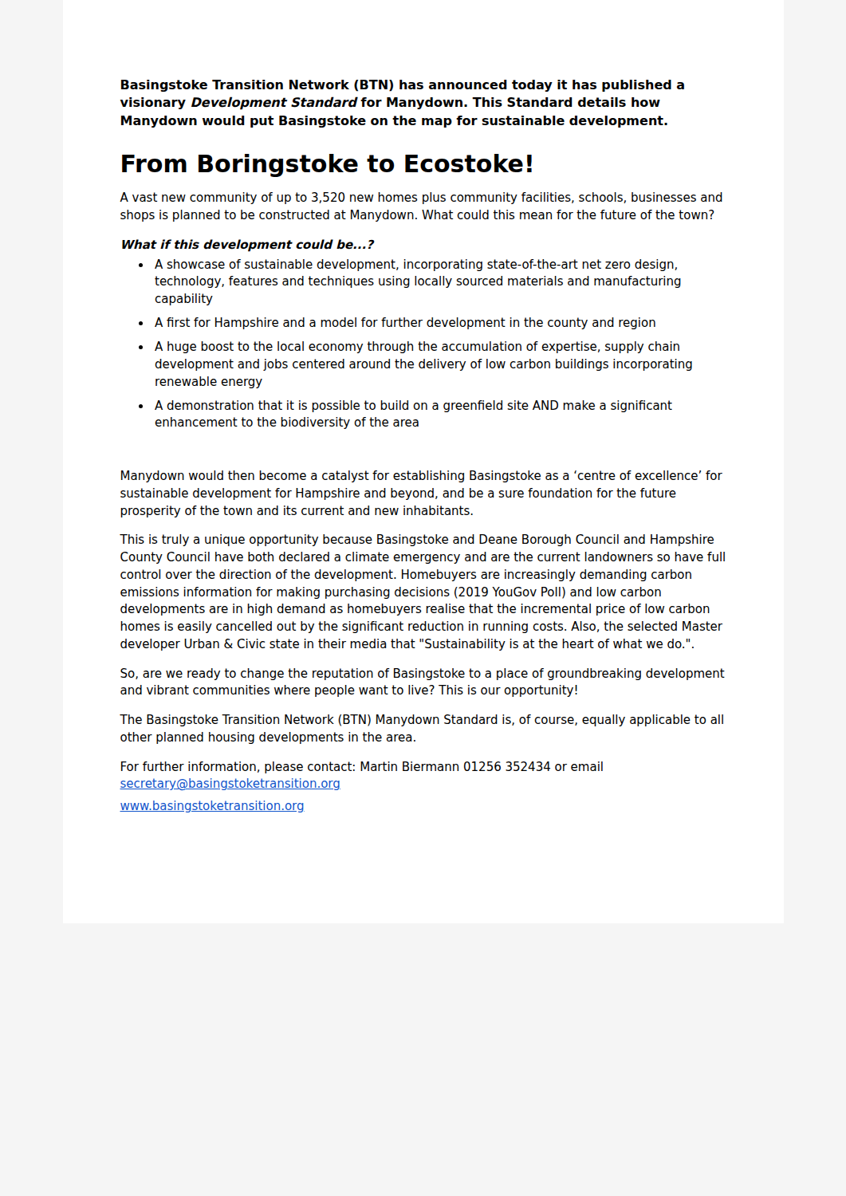Basingstoke Transition Network (BTN) has announced today it has published a visionary Development Standard for Manydown. This Standard details how Manydown would put Basingstoke on the map for sustainable development.
From Boringstoke to Ecostoke!
A vast new community of up to 3,520 new homes plus community facilities, schools, businesses and shops is planned to be constructed at Manydown. What could this mean for the future of the town?
What if this development could be...?
A showcase of sustainable development, incorporating state-of-the-art net zero design, technology, features and techniques using locally sourced materials and manufacturing capability
A first for Hampshire and a model for further development in the county and region
A huge boost to the local economy through the accumulation of expertise, supply chain development and jobs centered around the delivery of low carbon buildings incorporating renewable energy
A demonstration that it is possible to build on a greenfield site AND make a significant enhancement to the biodiversity of the area
Manydown would then become a catalyst for establishing Basingstoke as a ‘centre of excellence’ for sustainable development for Hampshire and beyond, and be a sure foundation for the future prosperity of the town and its current and new inhabitants.
This is truly a unique opportunity because Basingstoke and Deane Borough Council and Hampshire County Council have both declared a climate emergency and are the current landowners so have full control over the direction of the development. Homebuyers are increasingly demanding carbon emissions information for making purchasing decisions (2019 YouGov Poll) and low carbon developments are in high demand as homebuyers realise that the incremental price of low carbon homes is easily cancelled out by the significant reduction in running costs. Also, the selected Master developer Urban & Civic state in their media that "Sustainability is at the heart of what we do.".
So, are we ready to change the reputation of Basingstoke to a place of groundbreaking development and vibrant communities where people want to live? This is our opportunity!
The Basingstoke Transition Network (BTN) Manydown Standard is, of course, equally applicable to all other planned housing developments in the area.
For further information, please contact: Martin Biermann 01256 352434 or email secretary@basingstoketransition.org
www.basingstoketransition.org